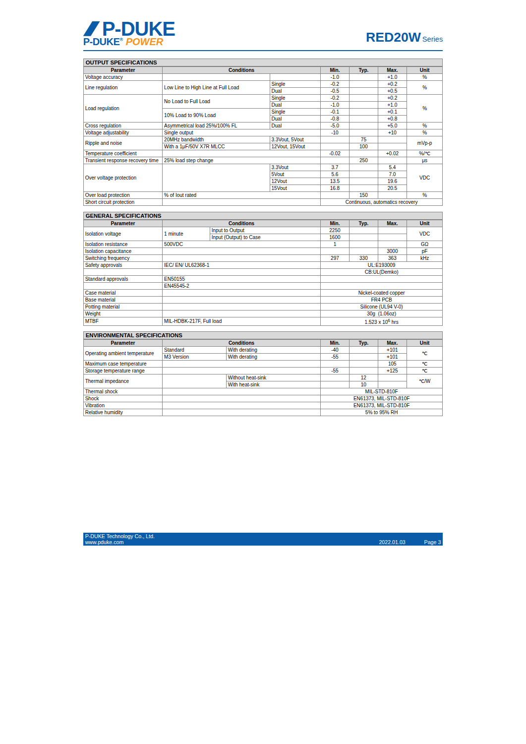P-DUKE
P-DUKE® POWER
RED20W Series
OUTPUT SPECIFICATIONS
| Parameter | Conditions | Min. | Typ. | Max. | Unit |
| --- | --- | --- | --- | --- | --- |
| Voltage accuracy | | | -1.0 | | +1.0 | % |
| Line regulation | Low Line to High Line at Full Load | Single | -0.2 | | +0.2 | % |
| Dual | -0.5 | | +0.5 |
| Load regulation | No Load to Full Load | Single | -0.2 | | +0.2 | % |
| Dual | -1.0 | | +1.0 |
| 10% Load to 90% Load | Single | -0.1 | | +0.1 |
| Dual | -0.8 | | +0.8 |
| Cross regulation | Asymmetrical load 25%/100% FL | Dual | -5.0 | | +5.0 | % |
| Voltage adjustability | Single output | -10 | | +10 | % |
| Ripple and noise | 20MHz bandwidth | 3.3Vout, 5Vout | | 75 | | mVp-p |
| With a 1μF/50V X7R MLCC | 12Vout, 15Vout | | 100 | |
| Temperature coefficient | | -0.02 | | +0.02 | %/℃ |
| Transient response recovery time | 25% load step change | | 250 | | μs |
| Over voltage protection | | 3.3Vout | 3.7 | | 5.4 | VDC |
| 5Vout | 5.6 | | 7.0 |
| 12Vout | 13.5 | | 19.6 |
| 15Vout | 16.8 | | 20.5 |
| Over load protection | % of Iout rated | | 150 | | % |
| Short circuit protection | | Continuous, automatics recovery |
GENERAL SPECIFICATIONS
| Parameter | Conditions | Min. | Typ. | Max. | Unit |
| --- | --- | --- | --- | --- | --- |
| Isolation voltage | 1 minute | Input to Output | 2250 | | | VDC |
| Input (Output) to Case | 1600 | | |
| Isolation resistance | 500VDC | 1 | | | GΩ |
| Isolation capacitance | | | | 3000 | pF |
| Switching frequency | | 297 | 330 | 363 | kHz |
| Safety approvals | IEC/ EN/ UL62368-1 | UL:E193009 |
| | | CB:UL(Demko) |
| Standard approvals | EN50155 | |
| | EN45545-2 | |
| Case material | | Nickel-coated copper |
| Base material | | FR4 PCB |
| Potting material | | Silicone (UL94 V-0) |
| Weight | | 30g (1.06oz) |
| MTBF | MIL-HDBK-217F, Full load | 1.523 x 10 6 hrs |
ENVIRONMENTAL SPECIFICATIONS
| Parameter | Conditions | Min. | Typ. | Max. | Unit |
| --- | --- | --- | --- | --- | --- |
| Operating ambient temperature | Standard | With derating | -40 | | +101 | ℃ |
| M3 Version | With derating | -55 | | +101 |
| Maximum case temperature | | | | 105 | ℃ |
| Storage temperature range | | -55 | | +125 | ℃ |
| Thermal impedance | | Without heat-sink | | 12 | | ℃/W |
| With heat-sink | | 10 | |
| Thermal shock | | MIL-STD-810F |
| Shock | | EN61373, MIL-STD-810F |
| Vibration | | EN61373, MIL-STD-810F |
| Relative humidity | | 5% to 95% RH |
P-DUKE Technology Co., Ltd. www.pduke.com
2022.01.03 Page 3